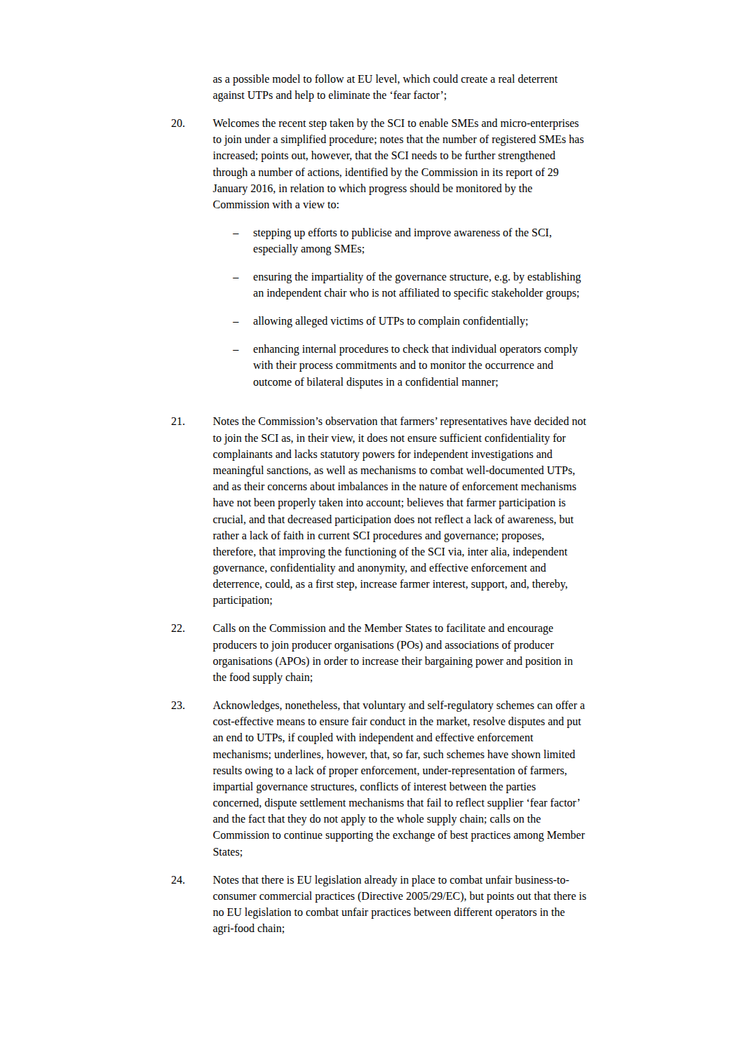as a possible model to follow at EU level, which could create a real deterrent against UTPs and help to eliminate the ‘fear factor’;
20.
Welcomes the recent step taken by the SCI to enable SMEs and micro-enterprises to join under a simplified procedure; notes that the number of registered SMEs has increased; points out, however, that the SCI needs to be further strengthened through a number of actions, identified by the Commission in its report of 29 January 2016, in relation to which progress should be monitored by the Commission with a view to:
–stepping up efforts to publicise and improve awareness of the SCI, especially among SMEs;
–ensuring the impartiality of the governance structure, e.g. by establishing an independent chair who is not affiliated to specific stakeholder groups;
–allowing alleged victims of UTPs to complain confidentially;
–enhancing internal procedures to check that individual operators comply with their process commitments and to monitor the occurrence and outcome of bilateral disputes in a confidential manner;
21.
Notes the Commission’s observation that farmers’ representatives have decided not to join the SCI as, in their view, it does not ensure sufficient confidentiality for complainants and lacks statutory powers for independent investigations and meaningful sanctions, as well as mechanisms to combat well-documented UTPs, and as their concerns about imbalances in the nature of enforcement mechanisms have not been properly taken into account; believes that farmer participation is crucial, and that decreased participation does not reflect a lack of awareness, but rather a lack of faith in current SCI procedures and governance; proposes, therefore, that improving the functioning of the SCI via, inter alia, independent governance, confidentiality and anonymity, and effective enforcement and deterrence, could, as a first step, increase farmer interest, support, and, thereby, participation;
22.
Calls on the Commission and the Member States to facilitate and encourage producers to join producer organisations (POs) and associations of producer organisations (APOs) in order to increase their bargaining power and position in the food supply chain;
23.
Acknowledges, nonetheless, that voluntary and self-regulatory schemes can offer a cost-effective means to ensure fair conduct in the market, resolve disputes and put an end to UTPs, if coupled with independent and effective enforcement mechanisms; underlines, however, that, so far, such schemes have shown limited results owing to a lack of proper enforcement, under-representation of farmers, impartial governance structures, conflicts of interest between the parties concerned, dispute settlement mechanisms that fail to reflect supplier ‘fear factor’ and the fact that they do not apply to the whole supply chain; calls on the Commission to continue supporting the exchange of best practices among Member States;
24.
Notes that there is EU legislation already in place to combat unfair business-to-consumer commercial practices (Directive 2005/29/EC), but points out that there is no EU legislation to combat unfair practices between different operators in the agri-food chain;